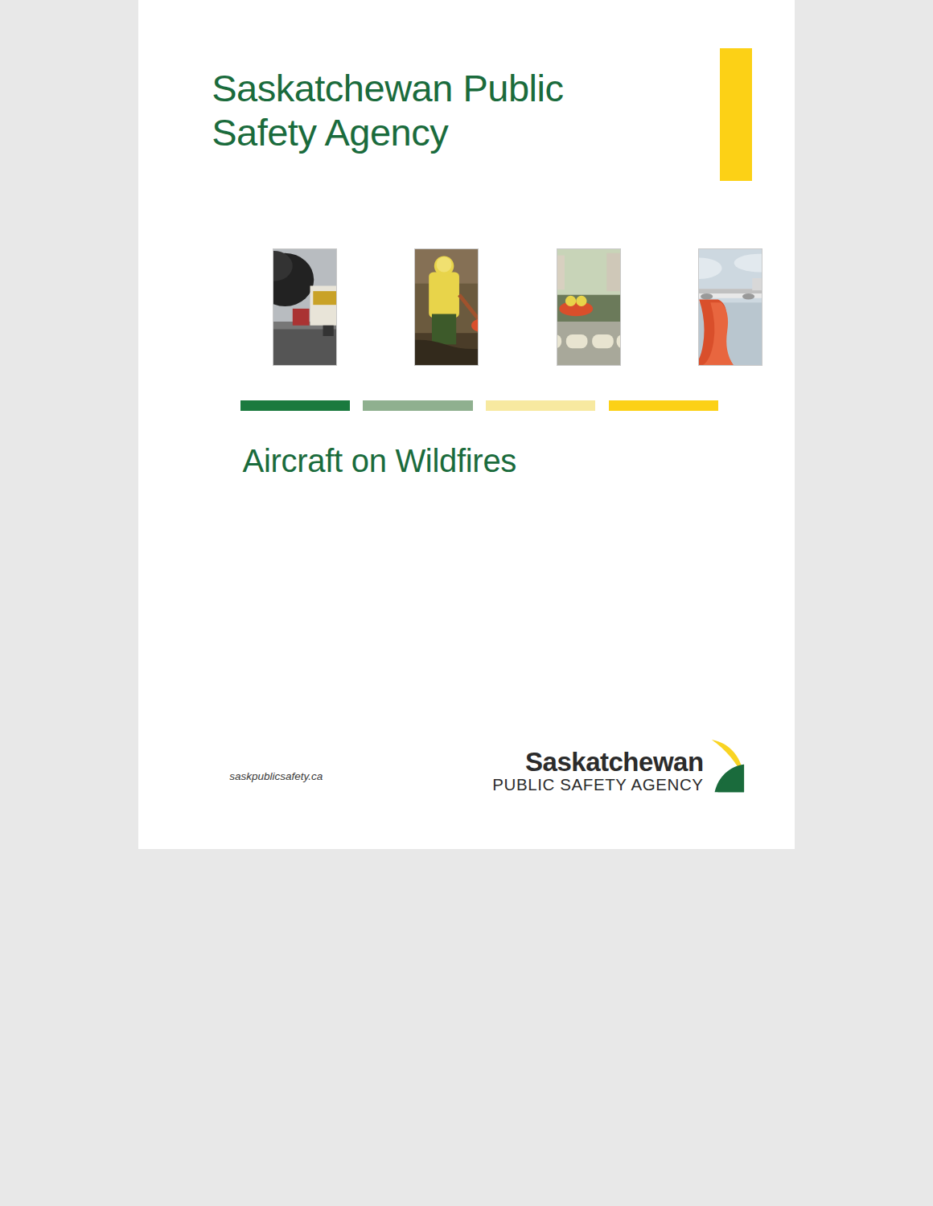Saskatchewan Public Safety Agency
Aircraft on Wildfires
saskpublicsafety.ca
Saskatchewan PUBLIC SAFETY AGENCY